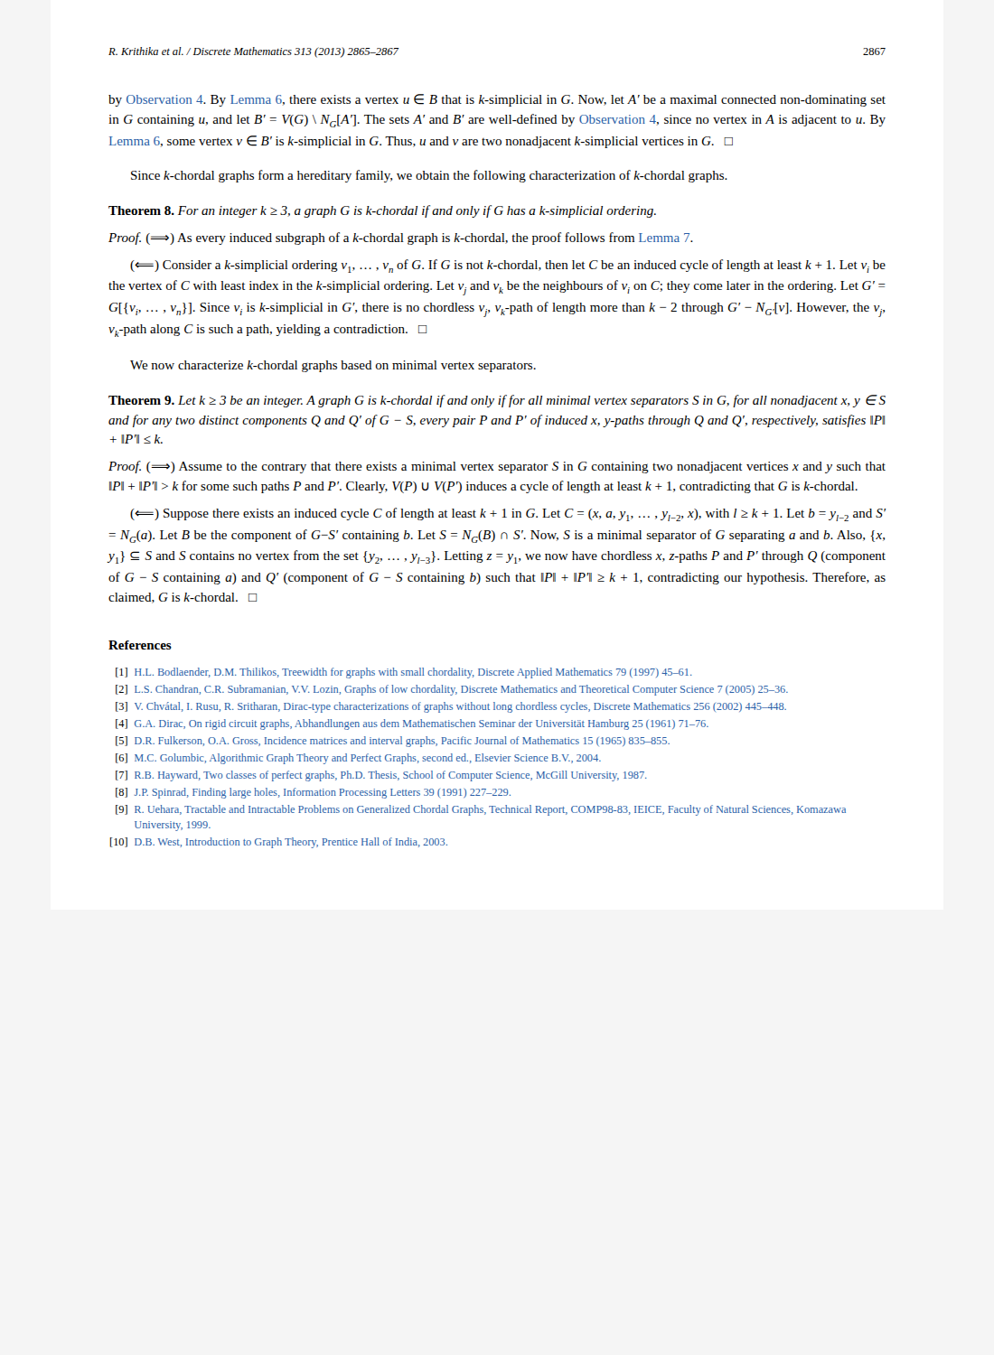R. Krithika et al. / Discrete Mathematics 313 (2013) 2865–2867 2867
by Observation 4. By Lemma 6, there exists a vertex u ∈ B that is k-simplicial in G. Now, let A′ be a maximal connected non-dominating set in G containing u, and let B′ = V(G) \ NG[A′]. The sets A′ and B′ are well-defined by Observation 4, since no vertex in A is adjacent to u. By Lemma 6, some vertex v ∈ B′ is k-simplicial in G. Thus, u and v are two nonadjacent k-simplicial vertices in G. □
Since k-chordal graphs form a hereditary family, we obtain the following characterization of k-chordal graphs.
Theorem 8. For an integer k ≥ 3, a graph G is k-chordal if and only if G has a k-simplicial ordering.
Proof. (⟹) As every induced subgraph of a k-chordal graph is k-chordal, the proof follows from Lemma 7.
(⟸) Consider a k-simplicial ordering v1, … , vn of G. If G is not k-chordal, then let C be an induced cycle of length at least k + 1. Let vi be the vertex of C with least index in the k-simplicial ordering. Let vj and vk be the neighbours of vi on C; they come later in the ordering. Let G′ = G[{vi, … , vn}]. Since vi is k-simplicial in G′, there is no chordless vj, vk-path of length more than k − 2 through G′ − NG′[v]. However, the vj, vk-path along C is such a path, yielding a contradiction. □
We now characterize k-chordal graphs based on minimal vertex separators.
Theorem 9. Let k ≥ 3 be an integer. A graph G is k-chordal if and only if for all minimal vertex separators S in G, for all nonadjacent x, y ∈ S and for any two distinct components Q and Q′ of G − S, every pair P and P′ of induced x, y-paths through Q and Q′, respectively, satisfies ‖P‖ + ‖P′‖ ≤ k.
Proof. (⟹) Assume to the contrary that there exists a minimal vertex separator S in G containing two nonadjacent vertices x and y such that ‖P‖ + ‖P′‖ > k for some such paths P and P′. Clearly, V(P) ∪ V(P′) induces a cycle of length at least k + 1, contradicting that G is k-chordal.
(⟸) Suppose there exists an induced cycle C of length at least k + 1 in G. Let C = (x, a, y1, … , yl−2, x), with l ≥ k + 1. Let b = yl−2 and S′ = NG(a). Let B be the component of G−S′ containing b. Let S = NG(B) ∩ S′. Now, S is a minimal separator of G separating a and b. Also, {x, y1} ⊆ S and S contains no vertex from the set {y2, … , yl−3}. Letting z = y1, we now have chordless x, z-paths P and P′ through Q (component of G − S containing a) and Q′ (component of G − S containing b) such that ‖P‖ + ‖P′‖ ≥ k + 1, contradicting our hypothesis. Therefore, as claimed, G is k-chordal. □
References
[1] H.L. Bodlaender, D.M. Thilikos, Treewidth for graphs with small chordality, Discrete Applied Mathematics 79 (1997) 45–61.
[2] L.S. Chandran, C.R. Subramanian, V.V. Lozin, Graphs of low chordality, Discrete Mathematics and Theoretical Computer Science 7 (2005) 25–36.
[3] V. Chvátal, I. Rusu, R. Sritharan, Dirac-type characterizations of graphs without long chordless cycles, Discrete Mathematics 256 (2002) 445–448.
[4] G.A. Dirac, On rigid circuit graphs, Abhandlungen aus dem Mathematischen Seminar der Universität Hamburg 25 (1961) 71–76.
[5] D.R. Fulkerson, O.A. Gross, Incidence matrices and interval graphs, Pacific Journal of Mathematics 15 (1965) 835–855.
[6] M.C. Golumbic, Algorithmic Graph Theory and Perfect Graphs, second ed., Elsevier Science B.V., 2004.
[7] R.B. Hayward, Two classes of perfect graphs, Ph.D. Thesis, School of Computer Science, McGill University, 1987.
[8] J.P. Spinrad, Finding large holes, Information Processing Letters 39 (1991) 227–229.
[9] R. Uehara, Tractable and Intractable Problems on Generalized Chordal Graphs, Technical Report, COMP98-83, IEICE, Faculty of Natural Sciences, Komazawa University, 1999.
[10] D.B. West, Introduction to Graph Theory, Prentice Hall of India, 2003.